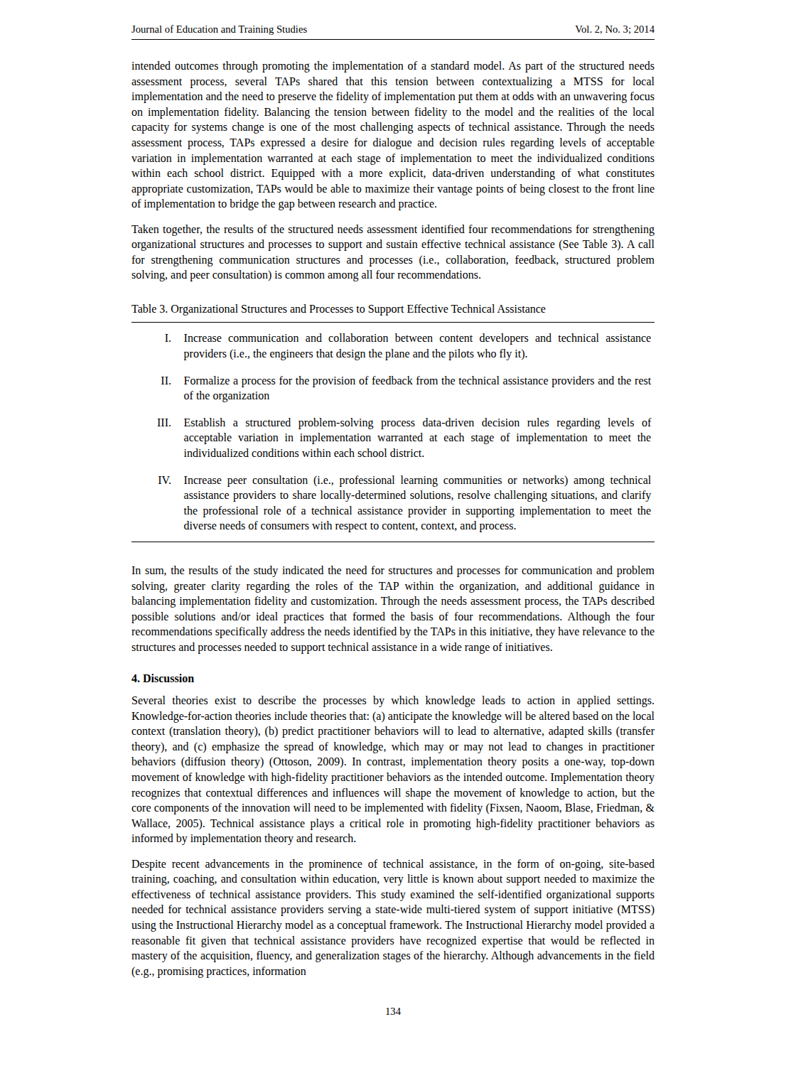Journal of Education and Training Studies Vol. 2, No. 3; 2014
intended outcomes through promoting the implementation of a standard model. As part of the structured needs assessment process, several TAPs shared that this tension between contextualizing a MTSS for local implementation and the need to preserve the fidelity of implementation put them at odds with an unwavering focus on implementation fidelity. Balancing the tension between fidelity to the model and the realities of the local capacity for systems change is one of the most challenging aspects of technical assistance. Through the needs assessment process, TAPs expressed a desire for dialogue and decision rules regarding levels of acceptable variation in implementation warranted at each stage of implementation to meet the individualized conditions within each school district. Equipped with a more explicit, data-driven understanding of what constitutes appropriate customization, TAPs would be able to maximize their vantage points of being closest to the front line of implementation to bridge the gap between research and practice.
Taken together, the results of the structured needs assessment identified four recommendations for strengthening organizational structures and processes to support and sustain effective technical assistance (See Table 3). A call for strengthening communication structures and processes (i.e., collaboration, feedback, structured problem solving, and peer consultation) is common among all four recommendations.
Table 3. Organizational Structures and Processes to Support Effective Technical Assistance
| I. | Increase communication and collaboration between content developers and technical assistance providers (i.e., the engineers that design the plane and the pilots who fly it). |
| II. | Formalize a process for the provision of feedback from the technical assistance providers and the rest of the organization |
| III. | Establish a structured problem-solving process data-driven decision rules regarding levels of acceptable variation in implementation warranted at each stage of implementation to meet the individualized conditions within each school district. |
| IV. | Increase peer consultation (i.e., professional learning communities or networks) among technical assistance providers to share locally-determined solutions, resolve challenging situations, and clarify the professional role of a technical assistance provider in supporting implementation to meet the diverse needs of consumers with respect to content, context, and process. |
In sum, the results of the study indicated the need for structures and processes for communication and problem solving, greater clarity regarding the roles of the TAP within the organization, and additional guidance in balancing implementation fidelity and customization. Through the needs assessment process, the TAPs described possible solutions and/or ideal practices that formed the basis of four recommendations. Although the four recommendations specifically address the needs identified by the TAPs in this initiative, they have relevance to the structures and processes needed to support technical assistance in a wide range of initiatives.
4. Discussion
Several theories exist to describe the processes by which knowledge leads to action in applied settings. Knowledge-for-action theories include theories that: (a) anticipate the knowledge will be altered based on the local context (translation theory), (b) predict practitioner behaviors will to lead to alternative, adapted skills (transfer theory), and (c) emphasize the spread of knowledge, which may or may not lead to changes in practitioner behaviors (diffusion theory) (Ottoson, 2009). In contrast, implementation theory posits a one-way, top-down movement of knowledge with high-fidelity practitioner behaviors as the intended outcome. Implementation theory recognizes that contextual differences and influences will shape the movement of knowledge to action, but the core components of the innovation will need to be implemented with fidelity (Fixsen, Naoom, Blase, Friedman, & Wallace, 2005). Technical assistance plays a critical role in promoting high-fidelity practitioner behaviors as informed by implementation theory and research.
Despite recent advancements in the prominence of technical assistance, in the form of on-going, site-based training, coaching, and consultation within education, very little is known about support needed to maximize the effectiveness of technical assistance providers. This study examined the self-identified organizational supports needed for technical assistance providers serving a state-wide multi-tiered system of support initiative (MTSS) using the Instructional Hierarchy model as a conceptual framework. The Instructional Hierarchy model provided a reasonable fit given that technical assistance providers have recognized expertise that would be reflected in mastery of the acquisition, fluency, and generalization stages of the hierarchy. Although advancements in the field (e.g., promising practices, information
134